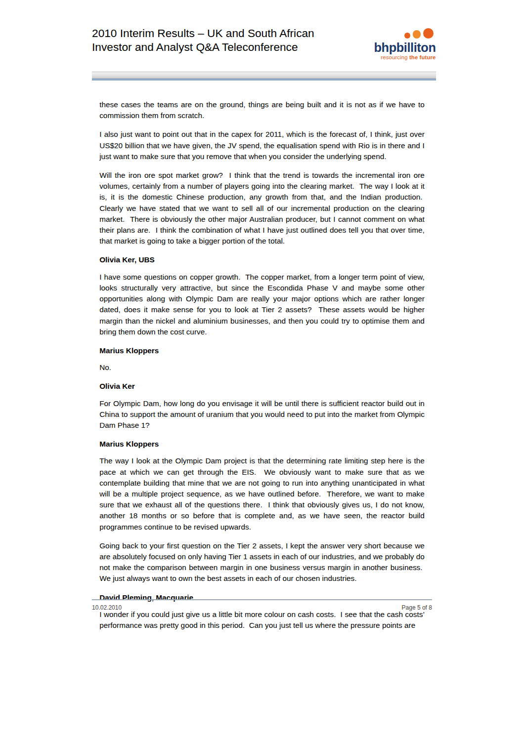2010 Interim Results – UK and South African
Investor and Analyst Q&A Teleconference
bhp billiton
resourcing the future
these cases the teams are on the ground, things are being built and it is not as if we have to commission them from scratch.
I also just want to point out that in the capex for 2011, which is the forecast of, I think, just over US$20 billion that we have given, the JV spend, the equalisation spend with Rio is in there and I just want to make sure that you remove that when you consider the underlying spend.
Will the iron ore spot market grow? I think that the trend is towards the incremental iron ore volumes, certainly from a number of players going into the clearing market. The way I look at it is, it is the domestic Chinese production, any growth from that, and the Indian production. Clearly we have stated that we want to sell all of our incremental production on the clearing market. There is obviously the other major Australian producer, but I cannot comment on what their plans are. I think the combination of what I have just outlined does tell you that over time, that market is going to take a bigger portion of the total.
Olivia Ker, UBS
I have some questions on copper growth. The copper market, from a longer term point of view, looks structurally very attractive, but since the Escondida Phase V and maybe some other opportunities along with Olympic Dam are really your major options which are rather longer dated, does it make sense for you to look at Tier 2 assets? These assets would be higher margin than the nickel and aluminium businesses, and then you could try to optimise them and bring them down the cost curve.
Marius Kloppers
No.
Olivia Ker
For Olympic Dam, how long do you envisage it will be until there is sufficient reactor build out in China to support the amount of uranium that you would need to put into the market from Olympic Dam Phase 1?
Marius Kloppers
The way I look at the Olympic Dam project is that the determining rate limiting step here is the pace at which we can get through the EIS. We obviously want to make sure that as we contemplate building that mine that we are not going to run into anything unanticipated in what will be a multiple project sequence, as we have outlined before. Therefore, we want to make sure that we exhaust all of the questions there. I think that obviously gives us, I do not know, another 18 months or so before that is complete and, as we have seen, the reactor build programmes continue to be revised upwards.
Going back to your first question on the Tier 2 assets, I kept the answer very short because we are absolutely focused on only having Tier 1 assets in each of our industries, and we probably do not make the comparison between margin in one business versus margin in another business. We just always want to own the best assets in each of our chosen industries.
David Pleming, Macquarie
I wonder if you could just give us a little bit more colour on cash costs. I see that the cash costs’ performance was pretty good in this period. Can you just tell us where the pressure points are
10.02.2010
Page 5 of 8